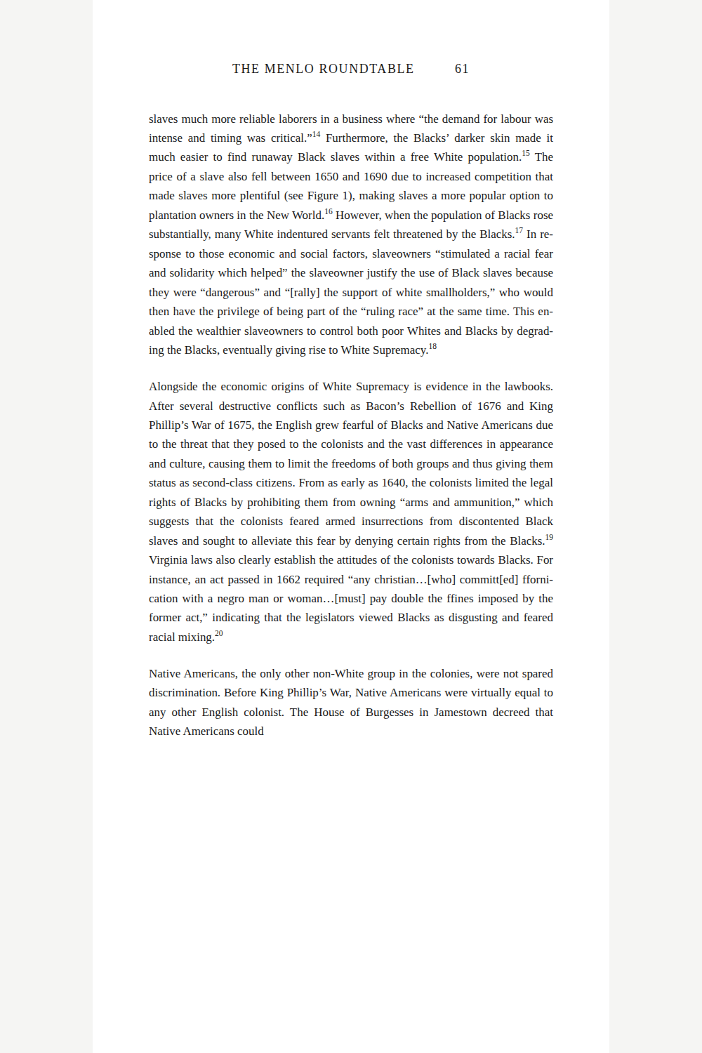The Menlo Roundtable 61
slaves much more reliable laborers in a business where “the demand for labour was intense and timing was critical.”14 Furthermore, the Blacks’ darker skin made it much easier to find runaway Black slaves within a free White population.15 The price of a slave also fell between 1650 and 1690 due to increased competition that made slaves more plentiful (see Figure 1), making slaves a more popular option to plantation owners in the New World.16 However, when the population of Blacks rose substantially, many White indentured servants felt threatened by the Blacks.17 In response to those economic and social factors, slaveowners “stimulated a racial fear and solidarity which helped” the slaveowner justify the use of Black slaves because they were “dangerous” and “[rally] the support of white smallholders,” who would then have the privilege of being part of the “ruling race” at the same time. This enabled the wealthier slaveowners to control both poor Whites and Blacks by degrading the Blacks, eventually giving rise to White Supremacy.18
Alongside the economic origins of White Supremacy is evidence in the lawbooks. After several destructive conflicts such as Bacon’s Rebellion of 1676 and King Phillip’s War of 1675, the English grew fearful of Blacks and Native Americans due to the threat that they posed to the colonists and the vast differences in appearance and culture, causing them to limit the freedoms of both groups and thus giving them status as second-class citizens. From as early as 1640, the colonists limited the legal rights of Blacks by prohibiting them from owning “arms and ammunition,” which suggests that the colonists feared armed insurrections from discontented Black slaves and sought to alleviate this fear by denying certain rights from the Blacks.19 Virginia laws also clearly establish the attitudes of the colonists towards Blacks. For instance, an act passed in 1662 required “any christian…[who] committ[ed] ffornication with a negro man or woman…[must] pay double the ffines imposed by the former act,” indicating that the legislators viewed Blacks as disgusting and feared racial mixing.20
Native Americans, the only other non-White group in the colonies, were not spared discrimination. Before King Phillip’s War, Native Americans were virtually equal to any other English colonist. The House of Burgesses in Jamestown decreed that Native Americans could